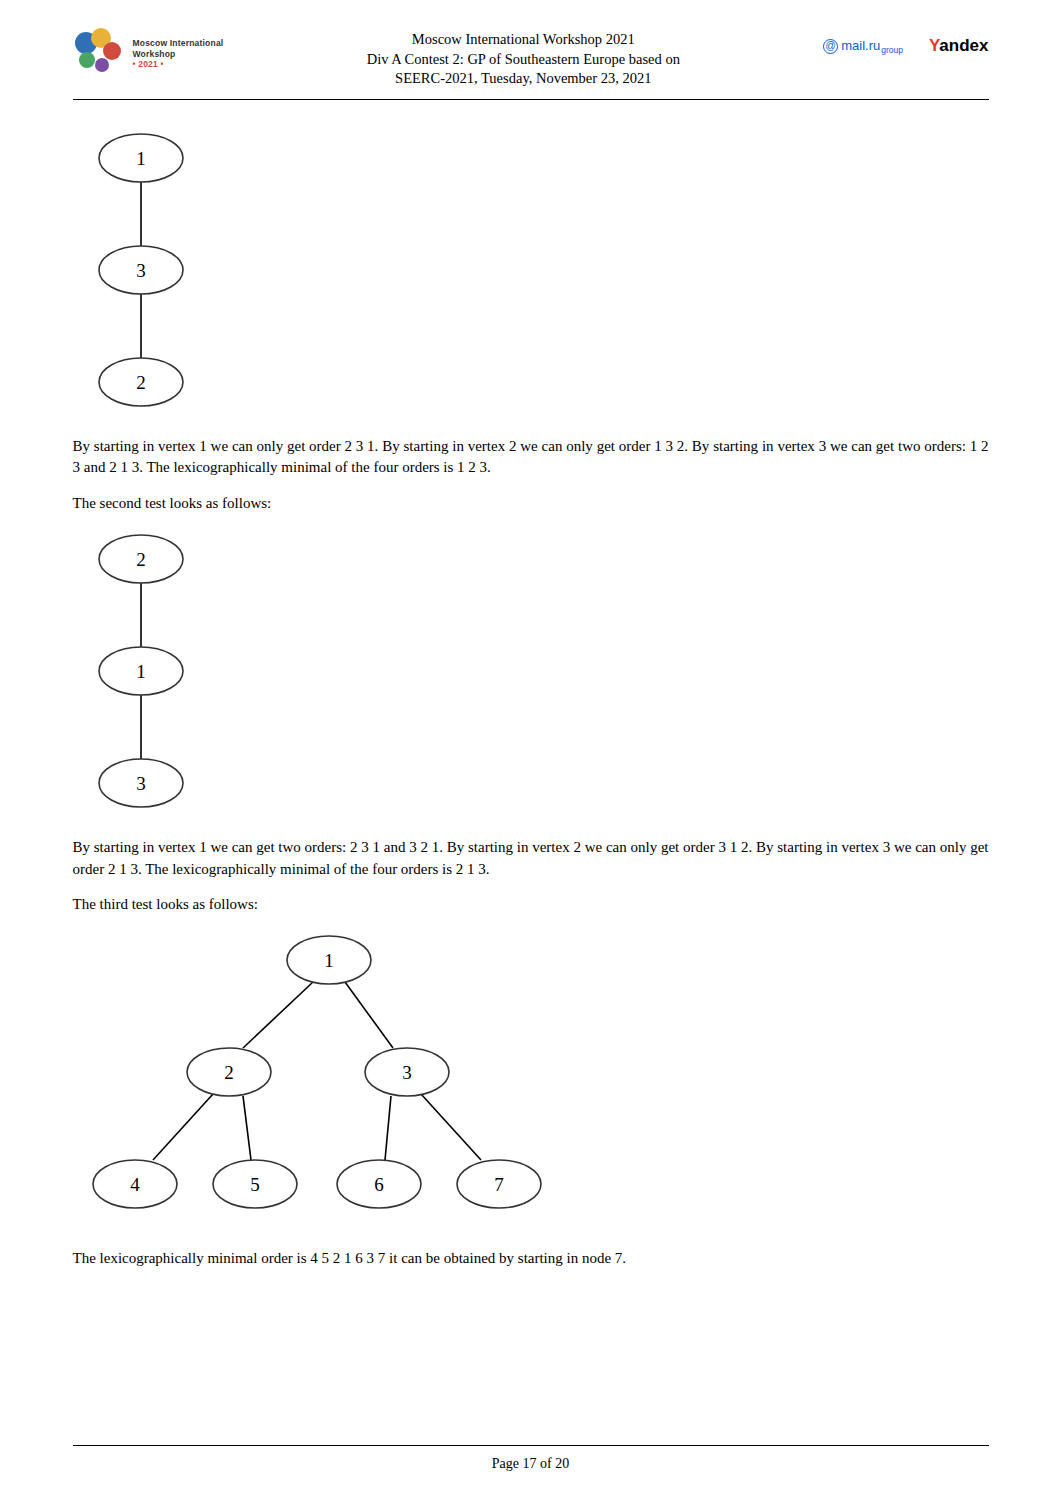Moscow International
Workshop
• 2021 •
Moscow International Workshop 2021
Div A Contest 2: GP of Southeastern Europe based on
SEERC-2021, Tuesday, November 23, 2021
@mail.rugroup
Yandex
1 3 2
By starting in vertex 1 we can only get order 2 3 1. By starting in vertex 2 we can only get order 1 3 2. By starting in vertex 3 we can get two orders: 1 2 3 and 2 1 3. The lexicographically minimal of the four orders is 1 2 3.
The second test looks as follows:
2 1 3
By starting in vertex 1 we can get two orders: 2 3 1 and 3 2 1. By starting in vertex 2 we can only get order 3 1 2. By starting in vertex 3 we can only get order 2 1 3. The lexicographically minimal of the four orders is 2 1 3.
The third test looks as follows:
1 2 3 4 5 6 7
The lexicographically minimal order is 4 5 2 1 6 3 7 it can be obtained by starting in node 7.
Page 17 of 20